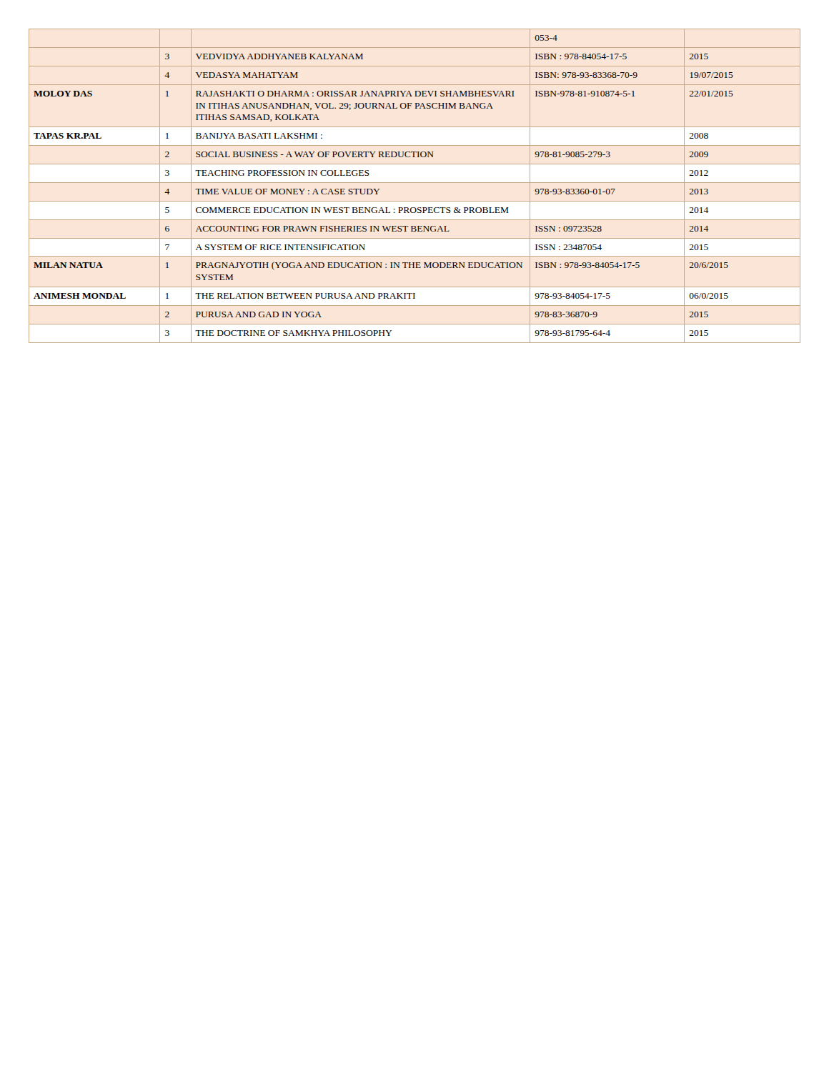| | | | 053-4 | |
| | 3 | VEDVIDYA ADDHYANEB KALYANAM | ISBN : 978-84054-17-5 | 2015 |
| | 4 | VEDASYA MAHATYAM | ISBN: 978-93-83368-70-9 | 19/07/2015 |
| MOLOY DAS | 1 | RAJASHAKTI O DHARMA : ORISSAR JANAPRIYA DEVI SHAMBHESVARI IN ITIHAS ANUSANDHAN, VOL. 29; JOURNAL OF PASCHIM BANGA ITIHAS SAMSAD, KOLKATA | ISBN-978-81-910874-5-1 | 22/01/2015 |
| TAPAS KR.PAL | 1 | BANIJYA BASATI LAKSHMI : | | 2008 |
| | 2 | SOCIAL BUSINESS - A WAY OF POVERTY REDUCTION | 978-81-9085-279-3 | 2009 |
| | 3 | TEACHING PROFESSION IN COLLEGES | | 2012 |
| | 4 | TIME VALUE OF MONEY : A CASE STUDY | 978-93-83360-01-07 | 2013 |
| | 5 | COMMERCE EDUCATION IN WEST BENGAL : PROSPECTS & PROBLEM | | 2014 |
| | 6 | ACCOUNTING FOR PRAWN FISHERIES IN WEST BENGAL | ISSN : 09723528 | 2014 |
| | 7 | A SYSTEM OF RICE INTENSIFICATION | ISSN : 23487054 | 2015 |
| MILAN NATUA | 1 | PRAGNAJYOTIH (YOGA AND EDUCATION : IN THE MODERN EDUCATION SYSTEM | ISBN : 978-93-84054-17-5 | 20/6/2015 |
| ANIMESH MONDAL | 1 | THE RELATION BETWEEN PURUSA AND PRAKITI | 978-93-84054-17-5 | 06/0/2015 |
| | 2 | PURUSA AND GAD IN YOGA | 978-83-36870-9 | 2015 |
| | 3 | THE DOCTRINE OF SAMKHYA PHILOSOPHY | 978-93-81795-64-4 | 2015 |